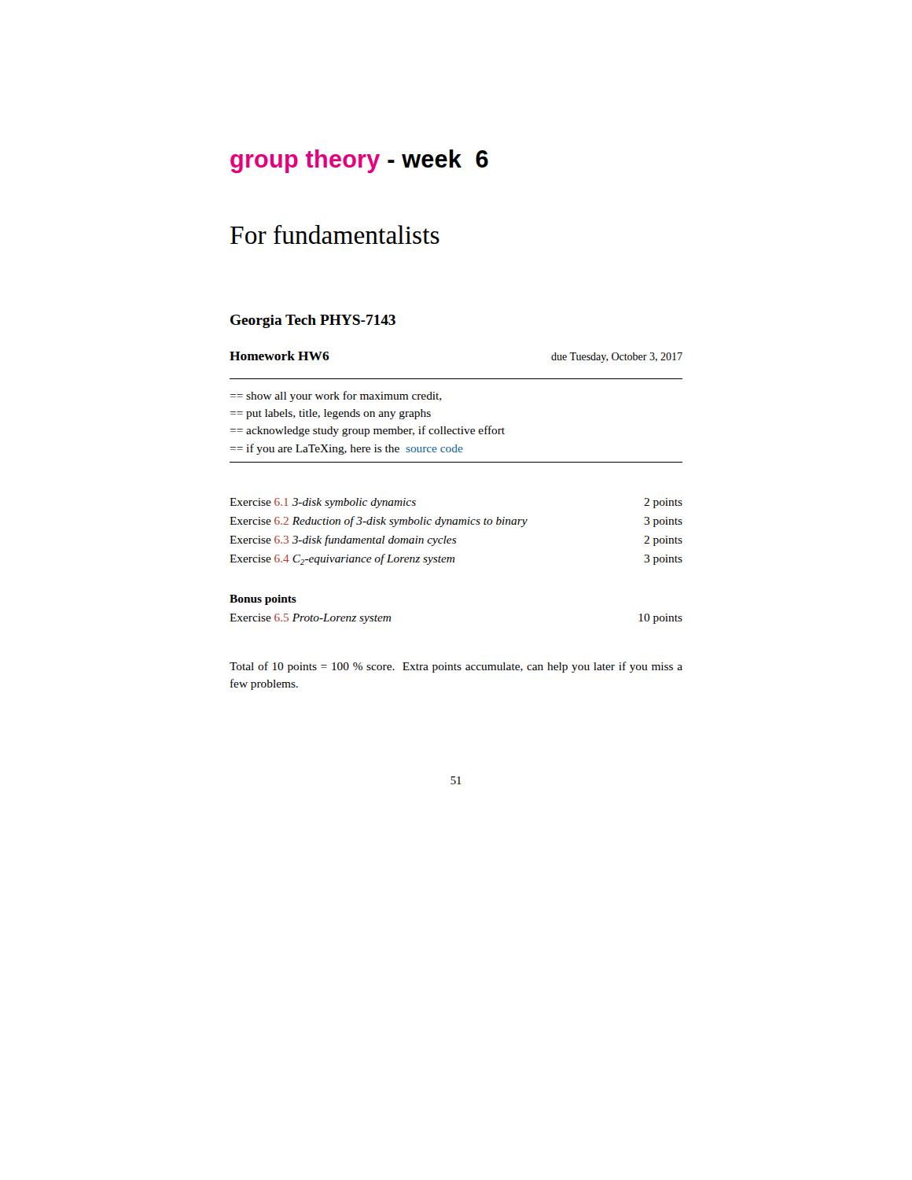group theory - week 6
For fundamentalists
Georgia Tech PHYS-7143
Homework HW6 due Tuesday, October 3, 2017
== show all your work for maximum credit,
== put labels, title, legends on any graphs
== acknowledge study group member, if collective effort
== if you are LaTeXing, here is the source code
Exercise 6.1 3-disk symbolic dynamics 2 points
Exercise 6.2 Reduction of 3-disk symbolic dynamics to binary 3 points
Exercise 6.3 3-disk fundamental domain cycles 2 points
Exercise 6.4 C2-equivariance of Lorenz system 3 points
Bonus points
Exercise 6.5 Proto-Lorenz system 10 points
Total of 10 points = 100 % score. Extra points accumulate, can help you later if you miss a few problems.
51